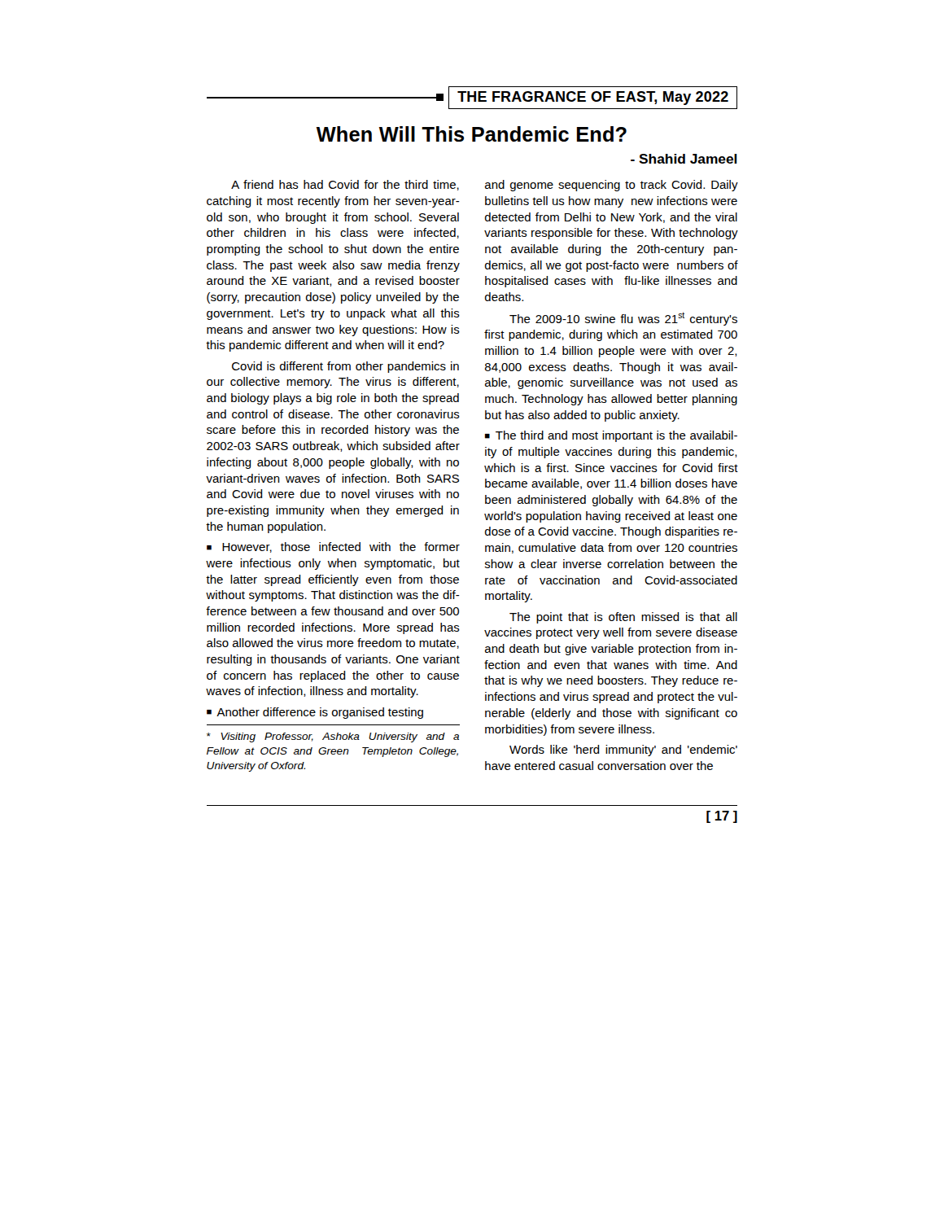THE FRAGRANCE OF EAST, May 2022
When Will This Pandemic End?
- Shahid Jameel
A friend has had Covid for the third time, catching it most recently from her seven-year-old son, who brought it from school. Several other children in his class were infected, prompting the school to shut down the entire class. The past week also saw media frenzy around the XE variant, and a revised booster (sorry, precaution dose) policy unveiled by the government. Let's try to unpack what all this means and answer two key questions: How is this pandemic different and when will it end?
Covid is different from other pandemics in our collective memory. The virus is different, and biology plays a big role in both the spread and control of disease. The other coronavirus scare before this in recorded history was the 2002-03 SARS outbreak, which subsided after infecting about 8,000 people globally, with no variant-driven waves of infection. Both SARS and Covid were due to novel viruses with no pre-existing immunity when they emerged in the human population.
However, those infected with the former were infectious only when symptomatic, but the latter spread efficiently even from those without symptoms. That distinction was the difference between a few thousand and over 500 million recorded infections. More spread has also allowed the virus more freedom to mutate, resulting in thousands of variants. One variant of concern has replaced the other to cause waves of infection, illness and mortality.
Another difference is organised testing
*Visiting Professor, Ashoka University and a Fellow at OCIS and Green Templeton College, University of Oxford.
and genome sequencing to track Covid. Daily bulletins tell us how many new infections were detected from Delhi to New York, and the viral variants responsible for these. With technology not available during the 20th-century pandemics, all we got post-facto were numbers of hospitalised cases with flu-like illnesses and deaths.
The 2009-10 swine flu was 21st century's first pandemic, during which an estimated 700 million to 1.4 billion people were with over 2, 84,000 excess deaths. Though it was available, genomic surveillance was not used as much. Technology has allowed better planning but has also added to public anxiety.
The third and most important is the availability of multiple vaccines during this pandemic, which is a first. Since vaccines for Covid first became available, over 11.4 billion doses have been administered globally with 64.8% of the world's population having received at least one dose of a Covid vaccine. Though disparities remain, cumulative data from over 120 countries show a clear inverse correlation between the rate of vaccination and Covid-associated mortality.
The point that is often missed is that all vaccines protect very well from severe disease and death but give variable protection from infection and even that wanes with time. And that is why we need boosters. They reduce reinfections and virus spread and protect the vulnerable (elderly and those with significant co morbidities) from severe illness.
Words like 'herd immunity' and 'endemic' have entered casual conversation over the
[ 17 ]